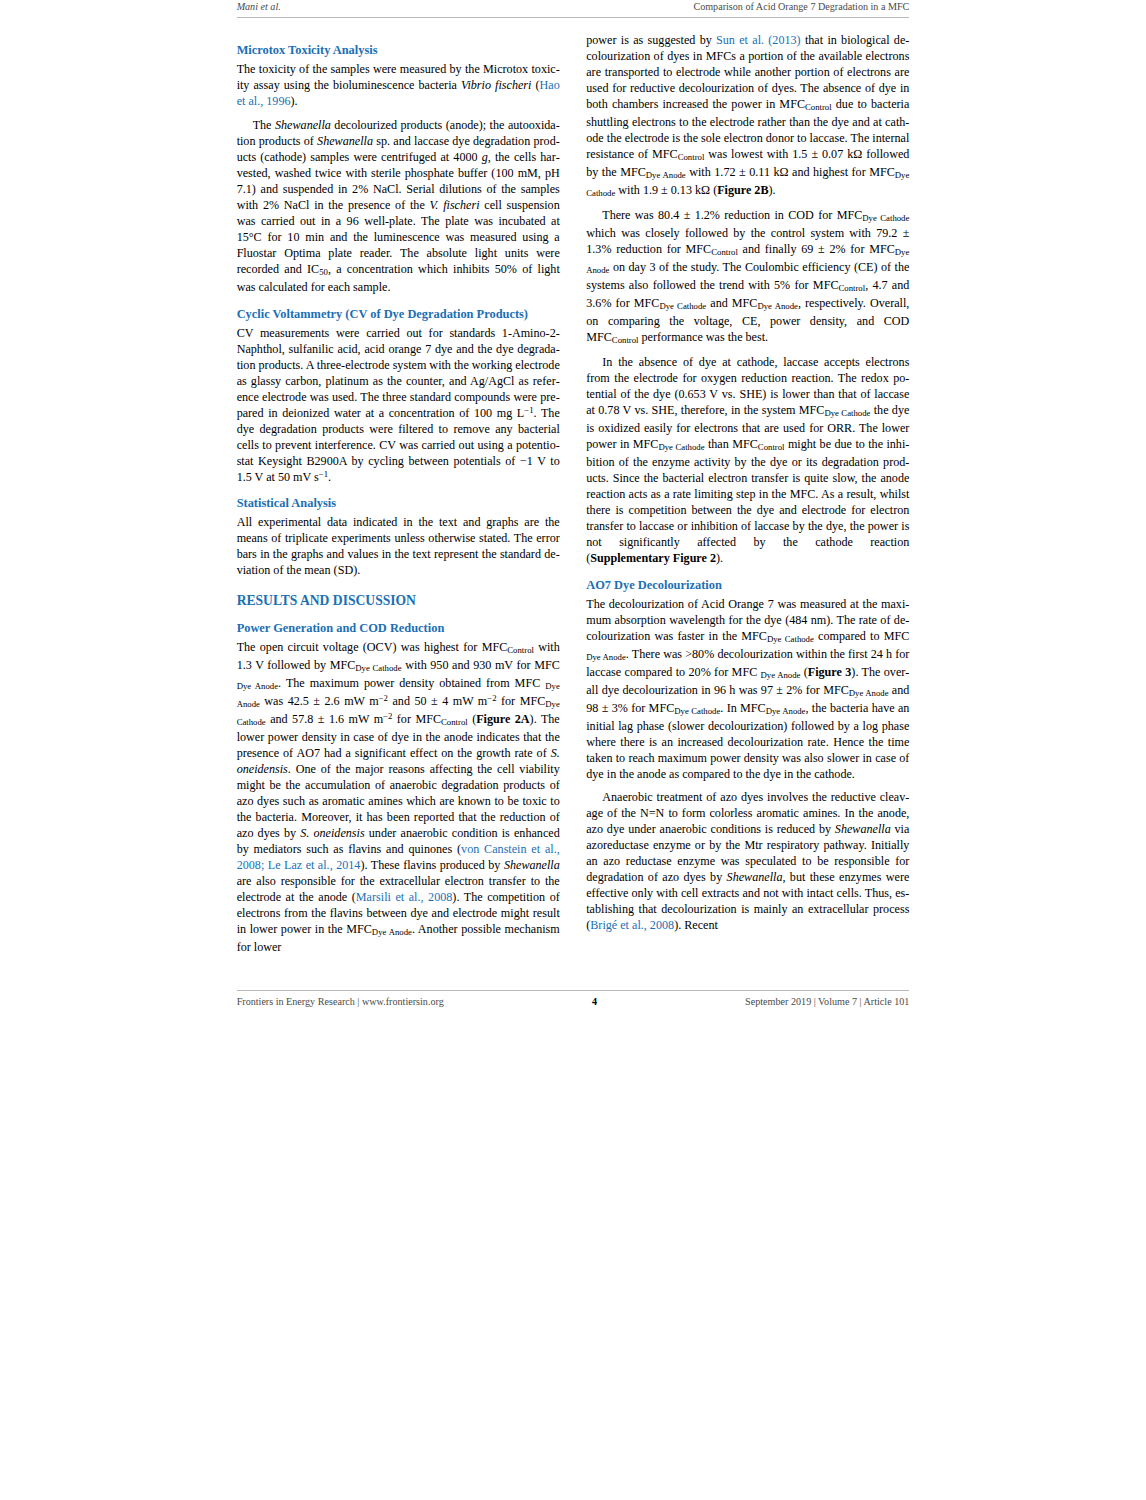Mani et al.
Comparison of Acid Orange 7 Degradation in a MFC
Microtox Toxicity Analysis
The toxicity of the samples were measured by the Microtox toxicity assay using the bioluminescence bacteria Vibrio fischeri (Hao et al., 1996).
The Shewanella decolourized products (anode); the autooxidation products of Shewanella sp. and laccase dye degradation products (cathode) samples were centrifuged at 4000 g, the cells harvested, washed twice with sterile phosphate buffer (100 mM, pH 7.1) and suspended in 2% NaCl. Serial dilutions of the samples with 2% NaCl in the presence of the V. fischeri cell suspension was carried out in a 96 well-plate. The plate was incubated at 15°C for 10 min and the luminescence was measured using a Fluostar Optima plate reader. The absolute light units were recorded and IC50, a concentration which inhibits 50% of light was calculated for each sample.
Cyclic Voltammetry (CV of Dye Degradation Products)
CV measurements were carried out for standards 1-Amino-2-Naphthol, sulfanilic acid, acid orange 7 dye and the dye degradation products. A three-electrode system with the working electrode as glassy carbon, platinum as the counter, and Ag/AgCl as reference electrode was used. The three standard compounds were prepared in deionized water at a concentration of 100 mg L−1. The dye degradation products were filtered to remove any bacterial cells to prevent interference. CV was carried out using a potentiostat Keysight B2900A by cycling between potentials of −1 V to 1.5 V at 50 mV s−1.
Statistical Analysis
All experimental data indicated in the text and graphs are the means of triplicate experiments unless otherwise stated. The error bars in the graphs and values in the text represent the standard deviation of the mean (SD).
RESULTS AND DISCUSSION
Power Generation and COD Reduction
The open circuit voltage (OCV) was highest for MFCControl with 1.3 V followed by MFCDye Cathode with 950 and 930 mV for MFC Dye Anode. The maximum power density obtained from MFC Dye Anode was 42.5 ± 2.6 mW m−2 and 50 ± 4 mW m−2 for MFCDye Cathode and 57.8 ± 1.6 mW m−2 for MFCControl (Figure 2A). The lower power density in case of dye in the anode indicates that the presence of AO7 had a significant effect on the growth rate of S. oneidensis. One of the major reasons affecting the cell viability might be the accumulation of anaerobic degradation products of azo dyes such as aromatic amines which are known to be toxic to the bacteria. Moreover, it has been reported that the reduction of azo dyes by S. oneidensis under anaerobic condition is enhanced by mediators such as flavins and quinones (von Canstein et al., 2008; Le Laz et al., 2014). These flavins produced by Shewanella are also responsible for the extracellular electron transfer to the electrode at the anode (Marsili et al., 2008). The competition of electrons from the flavins between dye and electrode might result in lower power in the MFCDye Anode. Another possible mechanism for lower
power is as suggested by Sun et al. (2013) that in biological decolourization of dyes in MFCs a portion of the available electrons are transported to electrode while another portion of electrons are used for reductive decolourization of dyes. The absence of dye in both chambers increased the power in MFCControl due to bacteria shuttling electrons to the electrode rather than the dye and at cathode the electrode is the sole electron donor to laccase. The internal resistance of MFCControl was lowest with 1.5 ± 0.07 kΩ followed by the MFCDye Anode with 1.72 ± 0.11 kΩ and highest for MFCDye Cathode with 1.9 ± 0.13 kΩ (Figure 2B).
There was 80.4 ± 1.2% reduction in COD for MFCDye Cathode which was closely followed by the control system with 79.2 ± 1.3% reduction for MFCControl and finally 69 ± 2% for MFCDye Anode on day 3 of the study. The Coulombic efficiency (CE) of the systems also followed the trend with 5% for MFCControl, 4.7 and 3.6% for MFCDye Cathode and MFCDye Anode, respectively. Overall, on comparing the voltage, CE, power density, and COD MFCControl performance was the best.
In the absence of dye at cathode, laccase accepts electrons from the electrode for oxygen reduction reaction. The redox potential of the dye (0.653 V vs. SHE) is lower than that of laccase at 0.78 V vs. SHE, therefore, in the system MFCDye Cathode the dye is oxidized easily for electrons that are used for ORR. The lower power in MFCDye Cathode than MFCControl might be due to the inhibition of the enzyme activity by the dye or its degradation products. Since the bacterial electron transfer is quite slow, the anode reaction acts as a rate limiting step in the MFC. As a result, whilst there is competition between the dye and electrode for electron transfer to laccase or inhibition of laccase by the dye, the power is not significantly affected by the cathode reaction (Supplementary Figure 2).
AO7 Dye Decolourization
The decolourization of Acid Orange 7 was measured at the maximum absorption wavelength for the dye (484 nm). The rate of decolourization was faster in the MFCDye Cathode compared to MFC Dye Anode. There was >80% decolourization within the first 24 h for laccase compared to 20% for MFC Dye Anode (Figure 3). The overall dye decolourization in 96 h was 97 ± 2% for MFCDye Anode and 98 ± 3% for MFCDye Cathode. In MFCDye Anode, the bacteria have an initial lag phase (slower decolourization) followed by a log phase where there is an increased decolourization rate. Hence the time taken to reach maximum power density was also slower in case of dye in the anode as compared to the dye in the cathode.
Anaerobic treatment of azo dyes involves the reductive cleavage of the N=N to form colorless aromatic amines. In the anode, azo dye under anaerobic conditions is reduced by Shewanella via azoreductase enzyme or by the Mtr respiratory pathway. Initially an azo reductase enzyme was speculated to be responsible for degradation of azo dyes by Shewanella, but these enzymes were effective only with cell extracts and not with intact cells. Thus, establishing that decolourization is mainly an extracellular process (Brigé et al., 2008). Recent
Frontiers in Energy Research | www.frontiersin.org
4
September 2019 | Volume 7 | Article 101